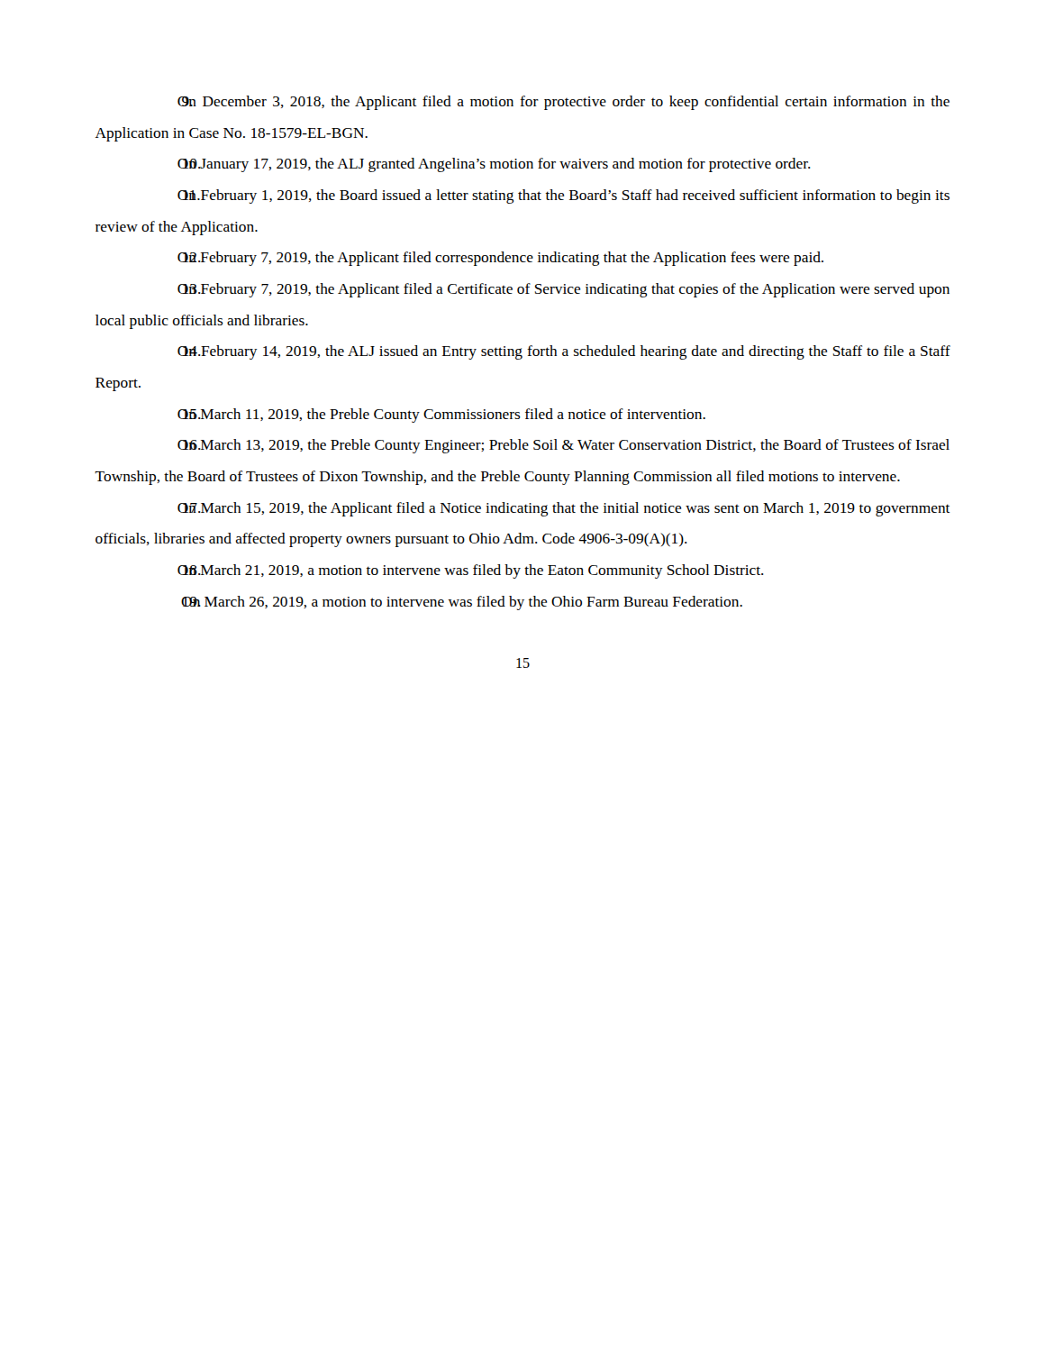9. On December 3, 2018, the Applicant filed a motion for protective order to keep confidential certain information in the Application in Case No. 18-1579-EL-BGN.
10. On January 17, 2019, the ALJ granted Angelina’s motion for waivers and motion for protective order.
11. On February 1, 2019, the Board issued a letter stating that the Board’s Staff had received sufficient information to begin its review of the Application.
12. On February 7, 2019, the Applicant filed correspondence indicating that the Application fees were paid.
13. On February 7, 2019, the Applicant filed a Certificate of Service indicating that copies of the Application were served upon local public officials and libraries.
14. On February 14, 2019, the ALJ issued an Entry setting forth a scheduled hearing date and directing the Staff to file a Staff Report.
15. On March 11, 2019, the Preble County Commissioners filed a notice of intervention.
16. On March 13, 2019, the Preble County Engineer; Preble Soil & Water Conservation District, the Board of Trustees of Israel Township, the Board of Trustees of Dixon Township, and the Preble County Planning Commission all filed motions to intervene.
17. On March 15, 2019, the Applicant filed a Notice indicating that the initial notice was sent on March 1, 2019 to government officials, libraries and affected property owners pursuant to Ohio Adm. Code 4906-3-09(A)(1).
18. On March 21, 2019, a motion to intervene was filed by the Eaton Community School District.
19. On March 26, 2019, a motion to intervene was filed by the Ohio Farm Bureau Federation.
15